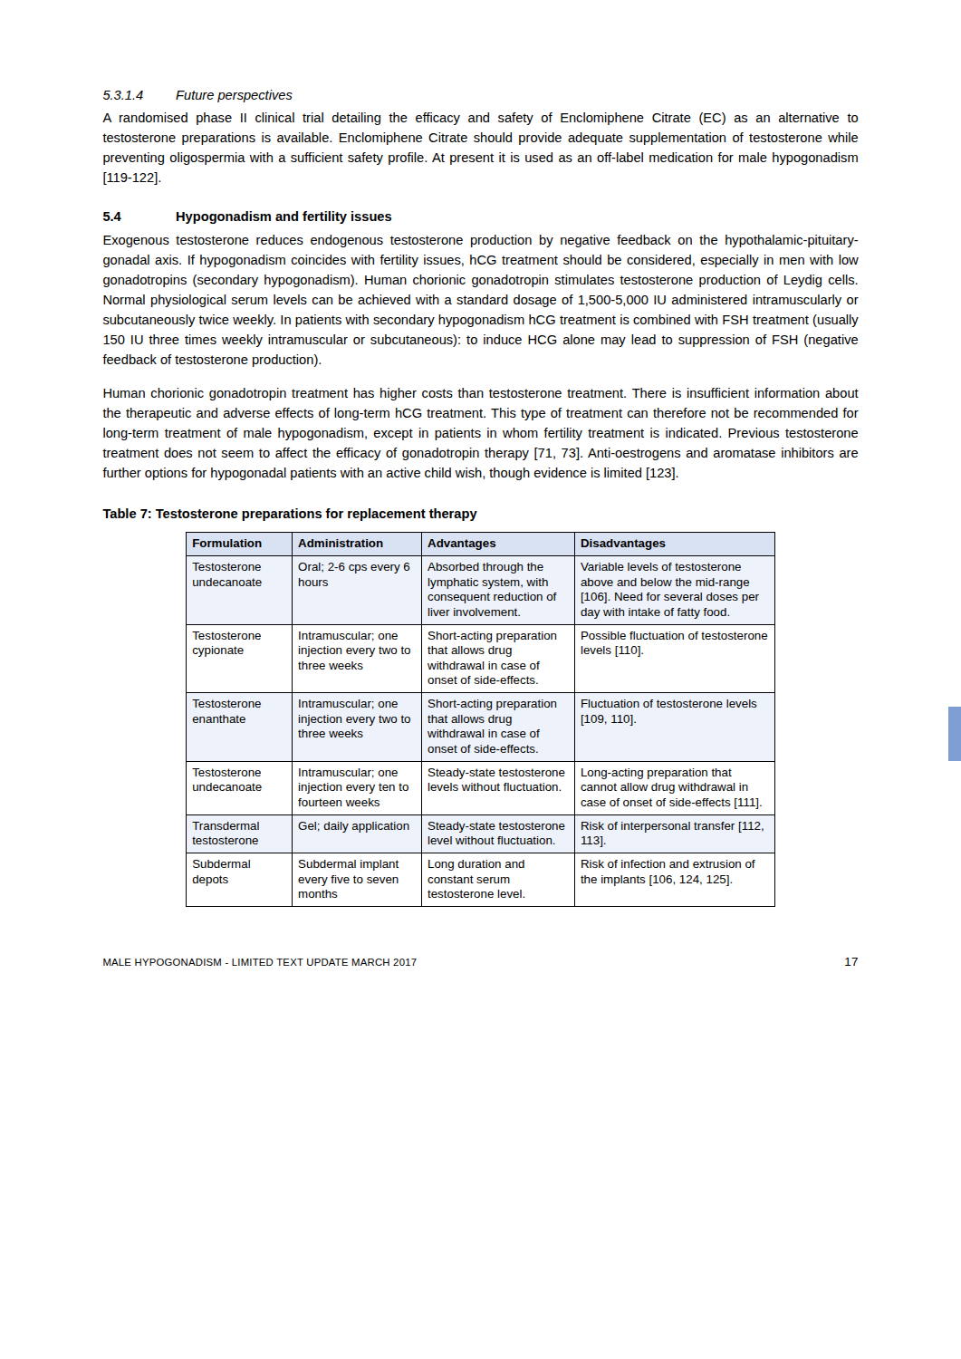5.3.1.4 Future perspectives
A randomised phase II clinical trial detailing the efficacy and safety of Enclomiphene Citrate (EC) as an alternative to testosterone preparations is available. Enclomiphene Citrate should provide adequate supplementation of testosterone while preventing oligospermia with a sufficient safety profile. At present it is used as an off-label medication for male hypogonadism [119-122].
5.4 Hypogonadism and fertility issues
Exogenous testosterone reduces endogenous testosterone production by negative feedback on the hypothalamic-pituitary-gonadal axis. If hypogonadism coincides with fertility issues, hCG treatment should be considered, especially in men with low gonadotropins (secondary hypogonadism). Human chorionic gonadotropin stimulates testosterone production of Leydig cells. Normal physiological serum levels can be achieved with a standard dosage of 1,500-5,000 IU administered intramuscularly or subcutaneously twice weekly. In patients with secondary hypogonadism hCG treatment is combined with FSH treatment (usually 150 IU three times weekly intramuscular or subcutaneous): to induce HCG alone may lead to suppression of FSH (negative feedback of testosterone production).
Human chorionic gonadotropin treatment has higher costs than testosterone treatment. There is insufficient information about the therapeutic and adverse effects of long-term hCG treatment. This type of treatment can therefore not be recommended for long-term treatment of male hypogonadism, except in patients in whom fertility treatment is indicated. Previous testosterone treatment does not seem to affect the efficacy of gonadotropin therapy [71, 73]. Anti-oestrogens and aromatase inhibitors are further options for hypogonadal patients with an active child wish, though evidence is limited [123].
Table 7: Testosterone preparations for replacement therapy
| Formulation | Administration | Advantages | Disadvantages |
| --- | --- | --- | --- |
| Testosterone undecanoate | Oral; 2-6 cps every 6 hours | Absorbed through the lymphatic system, with consequent reduction of liver involvement. | Variable levels of testosterone above and below the mid-range [106]. Need for several doses per day with intake of fatty food. |
| Testosterone cypionate | Intramuscular; one injection every two to three weeks | Short-acting preparation that allows drug withdrawal in case of onset of side-effects. | Possible fluctuation of testosterone levels [110]. |
| Testosterone enanthate | Intramuscular; one injection every two to three weeks | Short-acting preparation that allows drug withdrawal in case of onset of side-effects. | Fluctuation of testosterone levels [109, 110]. |
| Testosterone undecanoate | Intramuscular; one injection every ten to fourteen weeks | Steady-state testosterone levels without fluctuation. | Long-acting preparation that cannot allow drug withdrawal in case of onset of side-effects [111]. |
| Transdermal testosterone | Gel; daily application | Steady-state testosterone level without fluctuation. | Risk of interpersonal transfer [112, 113]. |
| Subdermal depots | Subdermal implant every five to seven months | Long duration and constant serum testosterone level. | Risk of infection and extrusion of the implants [106, 124, 125]. |
MALE HYPOGONADISM - LIMITED TEXT UPDATE MARCH 2017 17